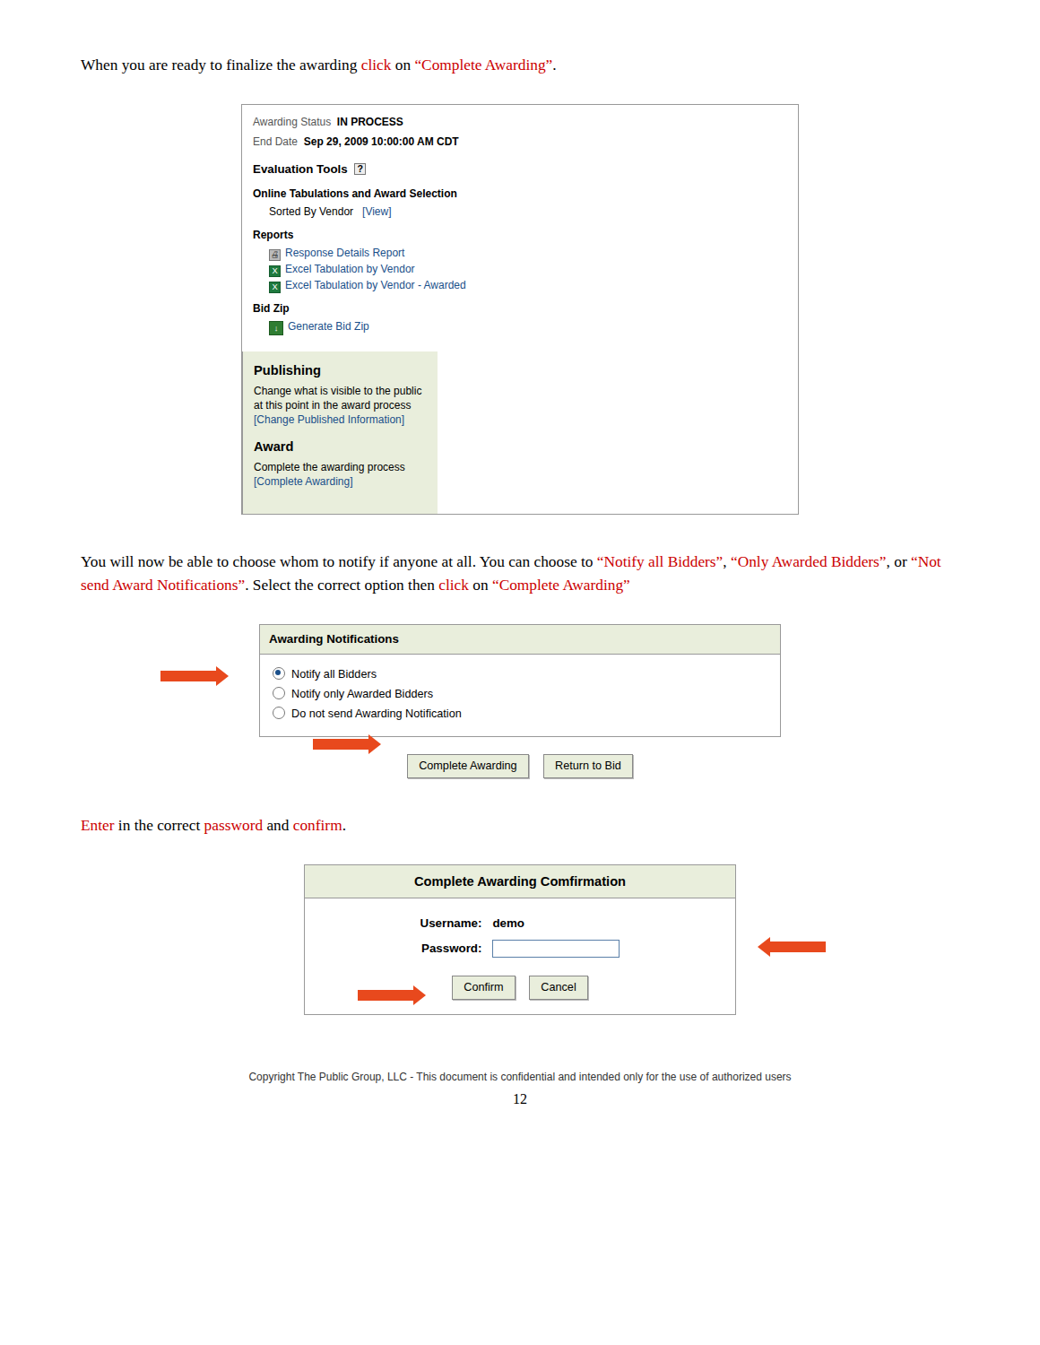When you are ready to finalize the awarding click on “Complete Awarding”.
Awarding Status IN PROCESS
End Date Sep 29, 2009 10:00:00 AM CDT
Evaluation Tools ?
Online Tabulations and Award Selection
Sorted By Vendor [View]
Reports
🖨Response Details Report
XExcel Tabulation by Vendor
XExcel Tabulation by Vendor - Awarded
Bid Zip
↓Generate Bid Zip
Publishing
Change what is visible to the public at this point in the award process
[Change Published Information]
Award
Complete the awarding process
[Complete Awarding]
You will now be able to choose whom to notify if anyone at all. You can choose to “Notify all Bidders”, “Only Awarded Bidders”, or “Not send Award Notifications”. Select the correct option then click on “Complete Awarding”
Awarding Notifications
Notify all Bidders
Notify only Awarded Bidders
Do not send Awarding Notification
Complete Awarding Return to Bid
Enter in the correct password and confirm.
Complete Awarding Comfirmation
| Username: | demo |
| Password: | |
Confirm Cancel
Copyright The Public Group, LLC - This document is confidential and intended only for the use of authorized users
12